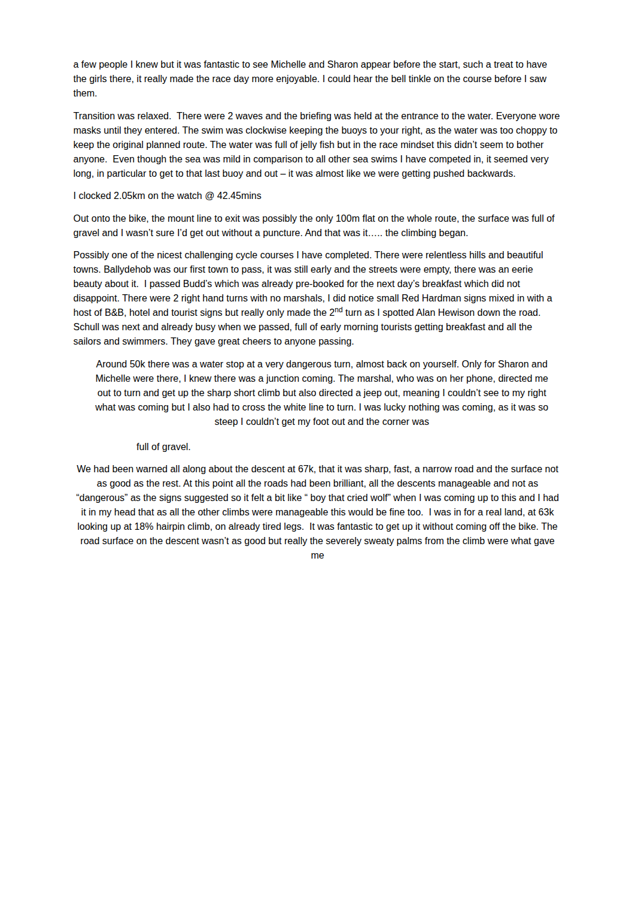a few people I knew but it was fantastic to see Michelle and Sharon appear before the start, such a treat to have the girls there, it really made the race day more enjoyable. I could hear the bell tinkle on the course before I saw them.
Transition was relaxed. There were 2 waves and the briefing was held at the entrance to the water. Everyone wore masks until they entered. The swim was clockwise keeping the buoys to your right, as the water was too choppy to keep the original planned route. The water was full of jelly fish but in the race mindset this didn’t seem to bother anyone. Even though the sea was mild in comparison to all other sea swims I have competed in, it seemed very long, in particular to get to that last buoy and out – it was almost like we were getting pushed backwards.
I clocked 2.05km on the watch @ 42.45mins
Out onto the bike, the mount line to exit was possibly the only 100m flat on the whole route, the surface was full of gravel and I wasn’t sure I’d get out without a puncture. And that was it….. the climbing began.
Possibly one of the nicest challenging cycle courses I have completed. There were relentless hills and beautiful towns. Ballydehob was our first town to pass, it was still early and the streets were empty, there was an eerie beauty about it. I passed Budd’s which was already pre-booked for the next day’s breakfast which did not disappoint. There were 2 right hand turns with no marshals, I did notice small Red Hardman signs mixed in with a host of B&B, hotel and tourist signs but really only made the 2nd turn as I spotted Alan Hewison down the road. Schull was next and already busy when we passed, full of early morning tourists getting breakfast and all the sailors and swimmers. They gave great cheers to anyone passing.
Around 50k there was a water stop at a very dangerous turn, almost back on yourself. Only for Sharon and Michelle were there, I knew there was a junction coming. The marshal, who was on her phone, directed me out to turn and get up the sharp short climb but also directed a jeep out, meaning I couldn’t see to my right what was coming but I also had to cross the white line to turn. I was lucky nothing was coming, as it was so steep I couldn’t get my foot out and the corner was
full of gravel.
We had been warned all along about the descent at 67k, that it was sharp, fast, a narrow road and the surface not as good as the rest. At this point all the roads had been brilliant, all the descents manageable and not as “dangerous” as the signs suggested so it felt a bit like “ boy that cried wolf” when I was coming up to this and I had it in my head that as all the other climbs were manageable this would be fine too. I was in for a real land, at 63k looking up at 18% hairpin climb, on already tired legs. It was fantastic to get up it without coming off the bike. The road surface on the descent wasn’t as good but really the severely sweaty palms from the climb were what gave me